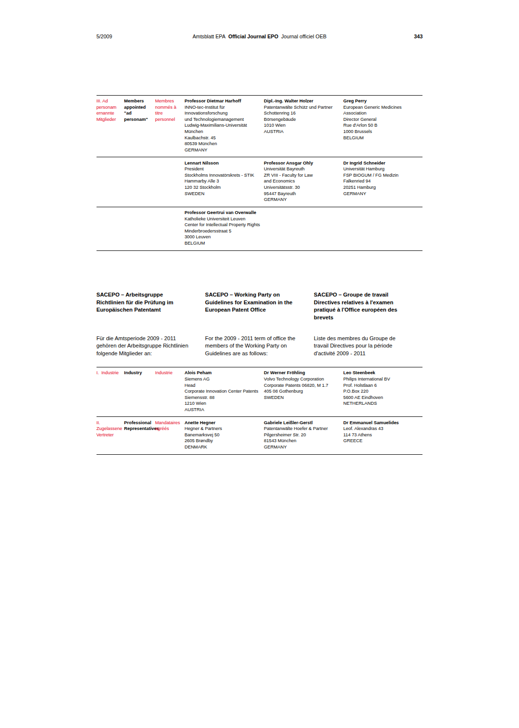5/2009
Amtsblatt EPA Official Journal EPO Journal officiel OEB
343
| III. Ad personam ernannte Mitglieder | Members appointed "ad personam" | Membres nommés à titre personnel | Professor Dietmar Harhoff INNO-tec-Institut für Innovationsforschung und Technologiemanagement Ludwig-Maximilians-Universität München Kaulbachstr. 45 80539 München GERMANY | Dipl.-Ing. Walter Holzer Patentanwälte Schütz und Partner Schottenring 16 Börsengebäude 1010 Wien AUSTRIA | Greg Perry European Generic Medicines Association Director General Rue d'Arlon 50 B 1000 Brussels BELGIUM |
| | | | Lennart Nilsson President Stockholms Innovatörskrets - STIK Hammarby Alle 3 120 32 Stockholm SWEDEN | Professor Ansgar Ohly Universität Bayreuth ZR VIII - Faculty for Law and Economics Universitätsstr. 30 95447 Bayreuth GERMANY | Dr Ingrid Schneider Universität Hamburg FSP BIOGUM / FG Medizin Falkenried 94 20251 Hamburg GERMANY |
| | | | Professor Geertrui van Overwalle Katholieke Universiteit Leuven Center for Intellectual Property Rights Minderbroedersstraat 5 3000 Leuven BELGIUM |
SACEPO – Arbeitsgruppe Richtlinien für die Prüfung im Europäischen Patentamt
SACEPO – Working Party on Guidelines for Examination in the European Patent Office
SACEPO – Groupe de travail Directives relatives à l'examen pratiqué à l'Office européen des brevets
Für die Amtsperiode 2009 - 2011 gehören der Arbeitsgruppe Richtlinien folgende Mitglieder an:
For the 2009 - 2011 term of office the members of the Working Party on Guidelines are as follows:
Liste des membres du Groupe de travail Directives pour la période d'activité 2009 - 2011
| I. Industrie | Industry | Industrie | Alois Peham Siemens AG Head Corporate Innovation Center Patents Siemensstr. 88 1210 Wien AUSTRIA | Dr Werner Fröhling Volvo Technology Corporation Corporate Patents 06820, M 1.7 405 08 Gothenburg SWEDEN | Leo Steenbeek Philips International BV Prof. Holstlaan 6 P.O.Box 220 5600 AE Eindhoven NETHERLANDS |
| II. Zugelassene Vertreter | Professional Representatives | Mandataires agréés | Anette Hegner Hegner & Partners Banemarksvej 50 2605 Brøndby DENMARK | Gabriele Leißler-Gerstl Patentanwälte Hoefer & Partner Pilgersheimer Str. 20 81543 München GERMANY | Dr Emmanuel Samuelides Leof. Alexandras 43 114 73 Athens GREECE |